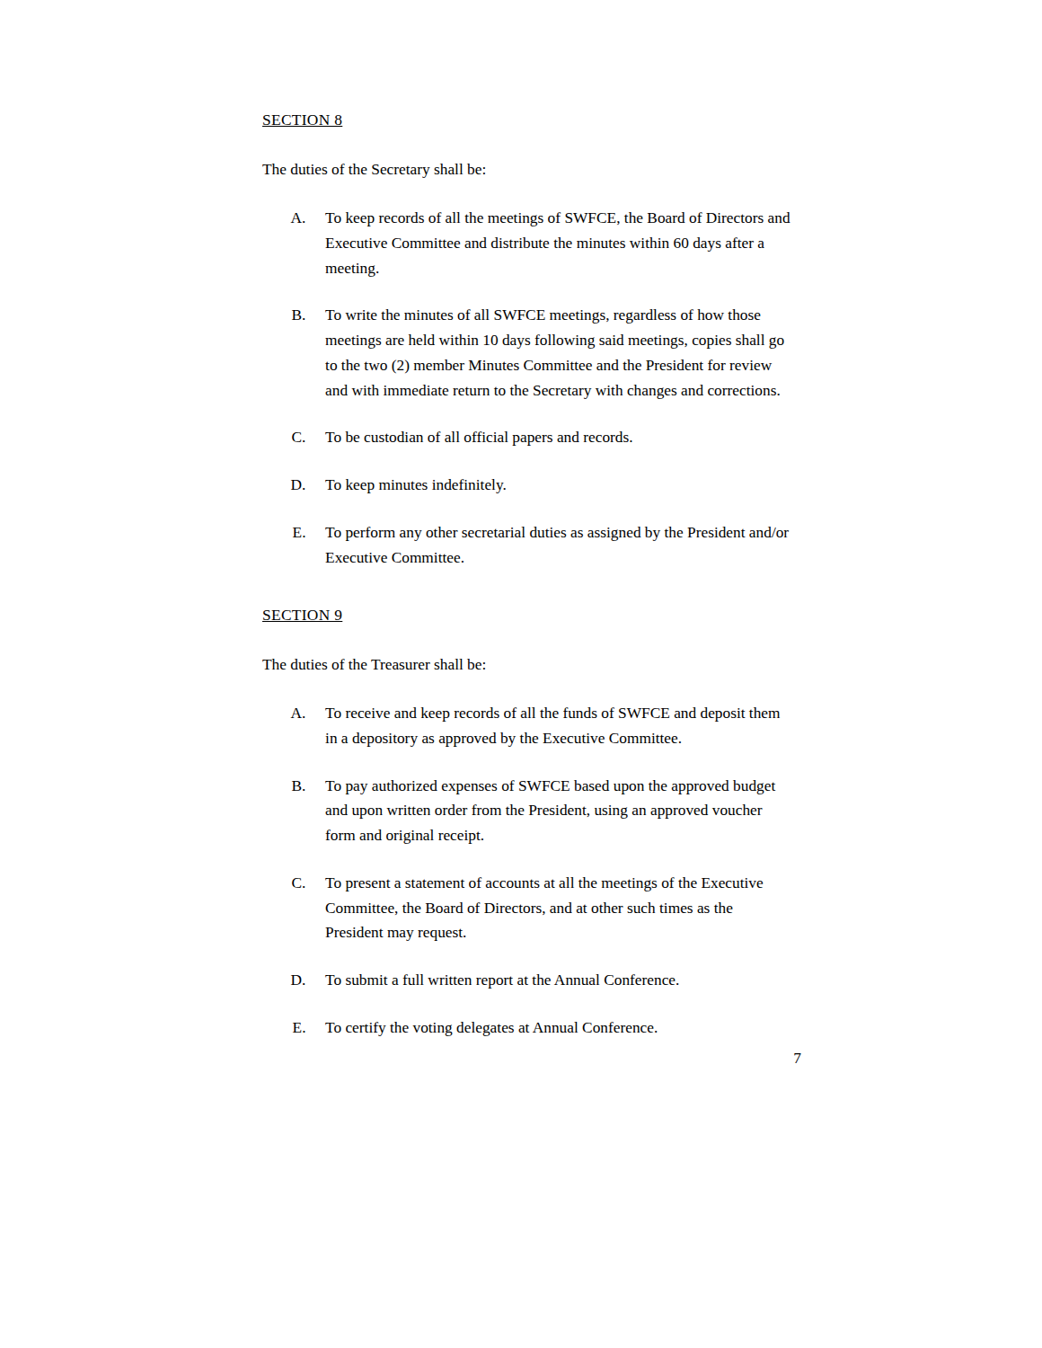SECTION 8
The duties of the Secretary shall be:
To keep records of all the meetings of SWFCE, the Board of Directors and Executive Committee and distribute the minutes within 60 days after a meeting.
To write the minutes of all SWFCE meetings, regardless of how those meetings are held within 10 days following said meetings, copies shall go to the two (2) member Minutes Committee and the President for review and with immediate return to the Secretary with changes and corrections.
To be custodian of all official papers and records.
To keep minutes indefinitely.
To perform any other secretarial duties as assigned by the President and/or Executive Committee.
SECTION 9
The duties of the Treasurer shall be:
To receive and keep records of all the funds of SWFCE and deposit them in a depository as approved by the Executive Committee.
To pay authorized expenses of SWFCE based upon the approved budget and upon written order from the President, using an approved voucher form and original receipt.
To present a statement of accounts at all the meetings of the Executive Committee, the Board of Directors, and at other such times as the President may request.
To submit a full written report at the Annual Conference.
To certify the voting delegates at Annual Conference.
7